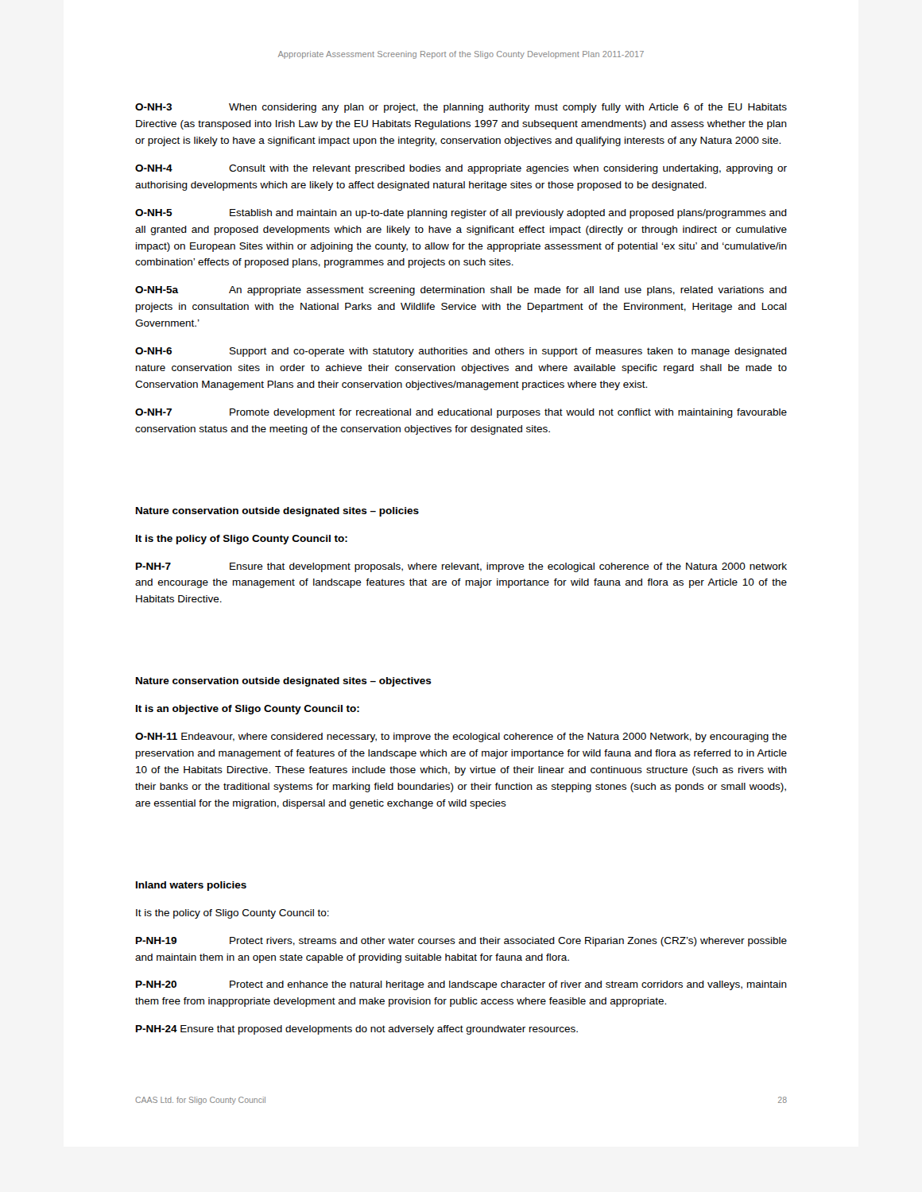Appropriate Assessment Screening Report of the Sligo County Development Plan 2011-2017
O-NH-3 When considering any plan or project, the planning authority must comply fully with Article 6 of the EU Habitats Directive (as transposed into Irish Law by the EU Habitats Regulations 1997 and subsequent amendments) and assess whether the plan or project is likely to have a significant impact upon the integrity, conservation objectives and qualifying interests of any Natura 2000 site.
O-NH-4 Consult with the relevant prescribed bodies and appropriate agencies when considering undertaking, approving or authorising developments which are likely to affect designated natural heritage sites or those proposed to be designated.
O-NH-5 Establish and maintain an up-to-date planning register of all previously adopted and proposed plans/programmes and all granted and proposed developments which are likely to have a significant effect impact (directly or through indirect or cumulative impact) on European Sites within or adjoining the county, to allow for the appropriate assessment of potential ‘ex situ’ and ‘cumulative/in combination’ effects of proposed plans, programmes and projects on such sites.
O-NH-5a An appropriate assessment screening determination shall be made for all land use plans, related variations and projects in consultation with the National Parks and Wildlife Service with the Department of the Environment, Heritage and Local Government.’
O-NH-6 Support and co-operate with statutory authorities and others in support of measures taken to manage designated nature conservation sites in order to achieve their conservation objectives and where available specific regard shall be made to Conservation Management Plans and their conservation objectives/management practices where they exist.
O-NH-7 Promote development for recreational and educational purposes that would not conflict with maintaining favourable conservation status and the meeting of the conservation objectives for designated sites.
Nature conservation outside designated sites – policies
It is the policy of Sligo County Council to:
P-NH-7 Ensure that development proposals, where relevant, improve the ecological coherence of the Natura 2000 network and encourage the management of landscape features that are of major importance for wild fauna and flora as per Article 10 of the Habitats Directive.
Nature conservation outside designated sites – objectives
It is an objective of Sligo County Council to:
O-NH-11 Endeavour, where considered necessary, to improve the ecological coherence of the Natura 2000 Network, by encouraging the preservation and management of features of the landscape which are of major importance for wild fauna and flora as referred to in Article 10 of the Habitats Directive. These features include those which, by virtue of their linear and continuous structure (such as rivers with their banks or the traditional systems for marking field boundaries) or their function as stepping stones (such as ponds or small woods), are essential for the migration, dispersal and genetic exchange of wild species
Inland waters policies
It is the policy of Sligo County Council to:
P-NH-19 Protect rivers, streams and other water courses and their associated Core Riparian Zones (CRZ’s) wherever possible and maintain them in an open state capable of providing suitable habitat for fauna and flora.
P-NH-20 Protect and enhance the natural heritage and landscape character of river and stream corridors and valleys, maintain them free from inappropriate development and make provision for public access where feasible and appropriate.
P-NH-24 Ensure that proposed developments do not adversely affect groundwater resources.
CAAS Ltd. for Sligo County Council 28